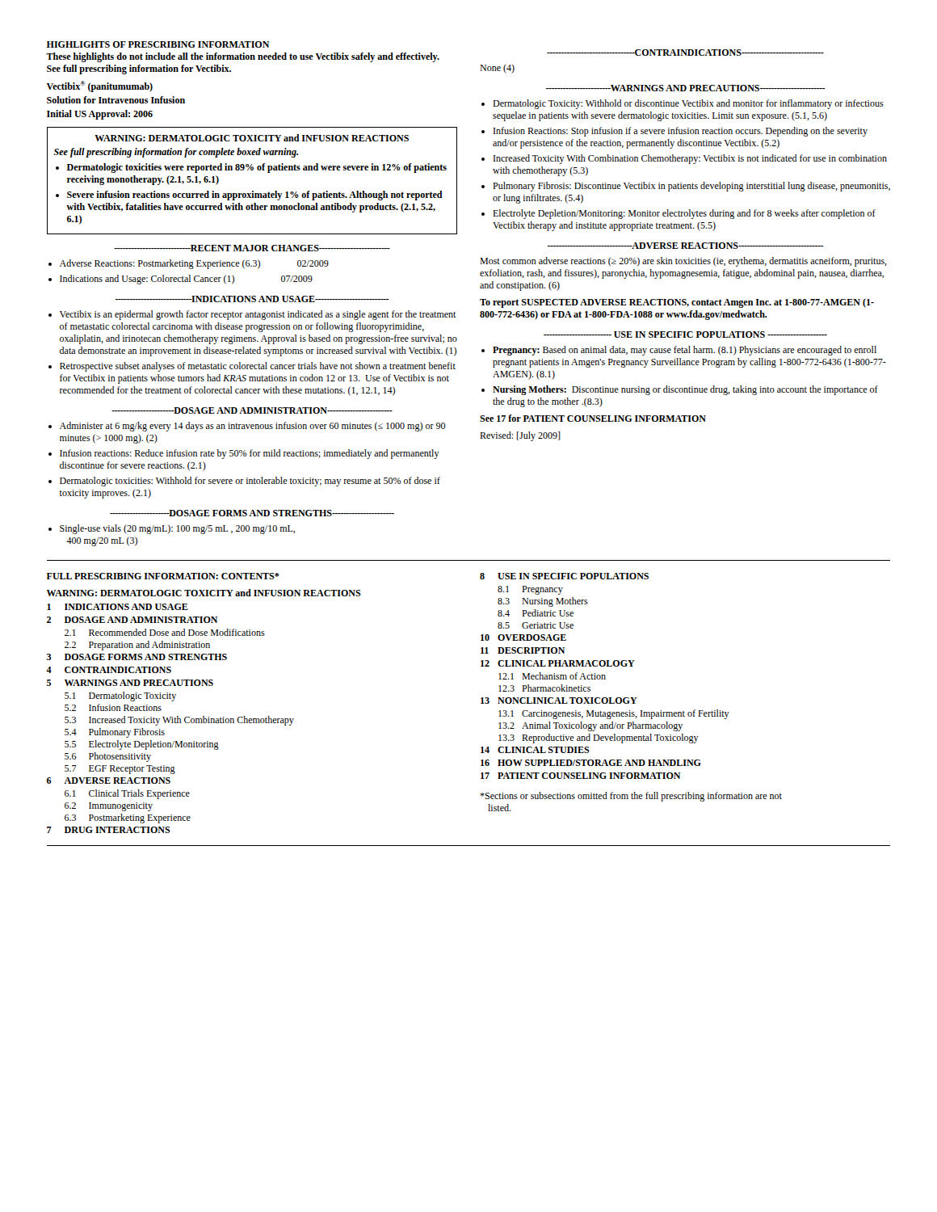HIGHLIGHTS OF PRESCRIBING INFORMATION
These highlights do not include all the information needed to use Vectibix safely and effectively. See full prescribing information for Vectibix.
Vectibix® (panitumumab)
Solution for Intravenous Infusion
Initial US Approval: 2006
WARNING: DERMATOLOGIC TOXICITY and INFUSION REACTIONS
See full prescribing information for complete boxed warning.
Dermatologic toxicities were reported in 89% of patients and were severe in 12% of patients receiving monotherapy. (2.1, 5.1, 6.1)
Severe infusion reactions occurred in approximately 1% of patients. Although not reported with Vectibix, fatalities have occurred with other monoclonal antibody products. (2.1, 5.2, 6.1)
---------------------------RECENT MAJOR CHANGES-------------------------
Adverse Reactions: Postmarketing Experience (6.3) 02/2009
Indications and Usage: Colorectal Cancer (1) 07/2009
---------------------------INDICATIONS AND USAGE--------------------------
Vectibix is an epidermal growth factor receptor antagonist indicated as a single agent for the treatment of metastatic colorectal carcinoma with disease progression on or following fluoropyrimidine, oxaliplatin, and irinotecan chemotherapy regimens. Approval is based on progression-free survival; no data demonstrate an improvement in disease-related symptoms or increased survival with Vectibix. (1)
Retrospective subset analyses of metastatic colorectal cancer trials have not shown a treatment benefit for Vectibix in patients whose tumors had KRAS mutations in codon 12 or 13. Use of Vectibix is not recommended for the treatment of colorectal cancer with these mutations. (1, 12.1, 14)
----------------------DOSAGE AND ADMINISTRATION-----------------------
Administer at 6 mg/kg every 14 days as an intravenous infusion over 60 minutes (≤ 1000 mg) or 90 minutes (> 1000 mg). (2)
Infusion reactions: Reduce infusion rate by 50% for mild reactions; immediately and permanently discontinue for severe reactions. (2.1)
Dermatologic toxicities: Withhold for severe or intolerable toxicity; may resume at 50% of dose if toxicity improves. (2.1)
---------------------DOSAGE FORMS AND STRENGTHS----------------------
Single-use vials (20 mg/mL): 100 mg/5 mL , 200 mg/10 mL,
400 mg/20 mL (3)
-------------------------------CONTRAINDICATIONS-----------------------------
None (4)
-----------------------WARNINGS AND PRECAUTIONS-----------------------
Dermatologic Toxicity: Withhold or discontinue Vectibix and monitor for inflammatory or infectious sequelae in patients with severe dermatologic toxicities. Limit sun exposure. (5.1, 5.6)
Infusion Reactions: Stop infusion if a severe infusion reaction occurs. Depending on the severity and/or persistence of the reaction, permanently discontinue Vectibix. (5.2)
Increased Toxicity With Combination Chemotherapy: Vectibix is not indicated for use in combination with chemotherapy (5.3)
Pulmonary Fibrosis: Discontinue Vectibix in patients developing interstitial lung disease, pneumonitis, or lung infiltrates. (5.4)
Electrolyte Depletion/Monitoring: Monitor electrolytes during and for 8 weeks after completion of Vectibix therapy and institute appropriate treatment. (5.5)
------------------------------ADVERSE REACTIONS------------------------------
Most common adverse reactions (≥ 20%) are skin toxicities (ie, erythema, dermatitis acneiform, pruritus, exfoliation, rash, and fissures), paronychia, hypomagnesemia, fatigue, abdominal pain, nausea, diarrhea, and constipation. (6)
To report SUSPECTED ADVERSE REACTIONS, contact Amgen Inc. at 1-800-77-AMGEN (1-800-772-6436) or FDA at 1-800-FDA-1088 or www.fda.gov/medwatch.
------------------------ USE IN SPECIFIC POPULATIONS ---------------------
Pregnancy: Based on animal data, may cause fetal harm. (8.1) Physicians are encouraged to enroll pregnant patients in Amgen's Pregnancy Surveillance Program by calling 1-800-772-6436 (1-800-77-AMGEN). (8.1)
Nursing Mothers: Discontinue nursing or discontinue drug, taking into account the importance of the drug to the mother .(8.3)
See 17 for PATIENT COUNSELING INFORMATION
Revised: [July 2009]
FULL PRESCRIBING INFORMATION: CONTENTS*
WARNING: DERMATOLOGIC TOXICITY and INFUSION REACTIONS
1 INDICATIONS AND USAGE
2 DOSAGE AND ADMINISTRATION
2.1 Recommended Dose and Dose Modifications
2.2 Preparation and Administration
3 DOSAGE FORMS AND STRENGTHS
4 CONTRAINDICATIONS
5 WARNINGS AND PRECAUTIONS
5.1 Dermatologic Toxicity
5.2 Infusion Reactions
5.3 Increased Toxicity With Combination Chemotherapy
5.4 Pulmonary Fibrosis
5.5 Electrolyte Depletion/Monitoring
5.6 Photosensitivity
5.7 EGF Receptor Testing
6 ADVERSE REACTIONS
6.1 Clinical Trials Experience
6.2 Immunogenicity
6.3 Postmarketing Experience
7 DRUG INTERACTIONS
8 USE IN SPECIFIC POPULATIONS
8.1 Pregnancy
8.3 Nursing Mothers
8.4 Pediatric Use
8.5 Geriatric Use
10 OVERDOSAGE
11 DESCRIPTION
12 CLINICAL PHARMACOLOGY
12.1 Mechanism of Action
12.3 Pharmacokinetics
13 NONCLINICAL TOXICOLOGY
13.1 Carcinogenesis, Mutagenesis, Impairment of Fertility
13.2 Animal Toxicology and/or Pharmacology
13.3 Reproductive and Developmental Toxicology
14 CLINICAL STUDIES
16 HOW SUPPLIED/STORAGE AND HANDLING
17 PATIENT COUNSELING INFORMATION
*Sections or subsections omitted from the full prescribing information are not
listed.